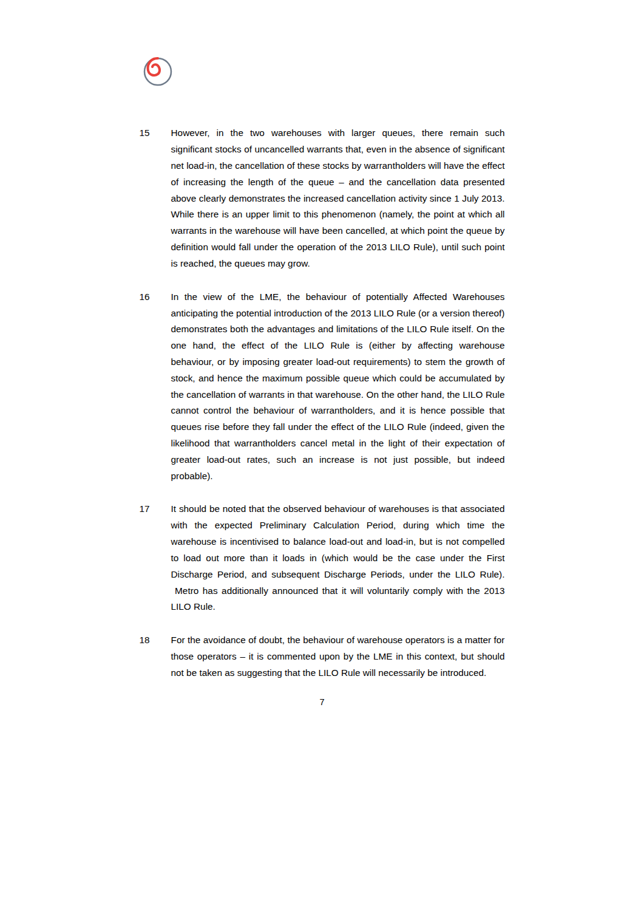15 However, in the two warehouses with larger queues, there remain such significant stocks of uncancelled warrants that, even in the absence of significant net load-in, the cancellation of these stocks by warrantholders will have the effect of increasing the length of the queue – and the cancellation data presented above clearly demonstrates the increased cancellation activity since 1 July 2013. While there is an upper limit to this phenomenon (namely, the point at which all warrants in the warehouse will have been cancelled, at which point the queue by definition would fall under the operation of the 2013 LILO Rule), until such point is reached, the queues may grow.
16 In the view of the LME, the behaviour of potentially Affected Warehouses anticipating the potential introduction of the 2013 LILO Rule (or a version thereof) demonstrates both the advantages and limitations of the LILO Rule itself. On the one hand, the effect of the LILO Rule is (either by affecting warehouse behaviour, or by imposing greater load-out requirements) to stem the growth of stock, and hence the maximum possible queue which could be accumulated by the cancellation of warrants in that warehouse. On the other hand, the LILO Rule cannot control the behaviour of warrantholders, and it is hence possible that queues rise before they fall under the effect of the LILO Rule (indeed, given the likelihood that warrantholders cancel metal in the light of their expectation of greater load-out rates, such an increase is not just possible, but indeed probable).
17 It should be noted that the observed behaviour of warehouses is that associated with the expected Preliminary Calculation Period, during which time the warehouse is incentivised to balance load-out and load-in, but is not compelled to load out more than it loads in (which would be the case under the First Discharge Period, and subsequent Discharge Periods, under the LILO Rule). Metro has additionally announced that it will voluntarily comply with the 2013 LILO Rule.
18 For the avoidance of doubt, the behaviour of warehouse operators is a matter for those operators – it is commented upon by the LME in this context, but should not be taken as suggesting that the LILO Rule will necessarily be introduced.
7